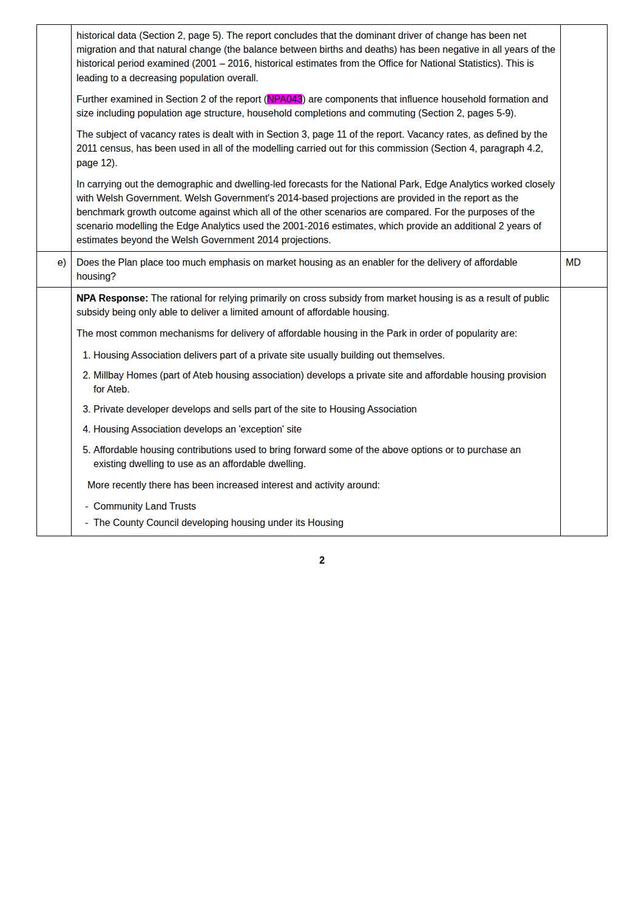| | historical data (Section 2, page 5). The report concludes that the dominant driver of change has been net migration and that natural change (the balance between births and deaths) has been negative in all years of the historical period examined (2001 – 2016, historical estimates from the Office for National Statistics). This is leading to a decreasing population overall. Further examined in Section 2 of the report ( NPA043 ) are components that influence household formation and size including population age structure, household completions and commuting (Section 2, pages 5-9). The subject of vacancy rates is dealt with in Section 3, page 11 of the report. Vacancy rates, as defined by the 2011 census, has been used in all of the modelling carried out for this commission (Section 4, paragraph 4.2, page 12). In carrying out the demographic and dwelling-led forecasts for the National Park, Edge Analytics worked closely with Welsh Government. Welsh Government's 2014-based projections are provided in the report as the benchmark growth outcome against which all of the other scenarios are compared. For the purposes of the scenario modelling the Edge Analytics used the 2001-2016 estimates, which provide an additional 2 years of estimates beyond the Welsh Government 2014 projections. | |
| e) | Does the Plan place too much emphasis on market housing as an enabler for the delivery of affordable housing? | MD |
| | NPA Response: The rational for relying primarily on cross subsidy from market housing is as a result of public subsidy being only able to deliver a limited amount of affordable housing. The most common mechanisms for delivery of affordable housing in the Park in order of popularity are: Housing Association delivers part of a private site usually building out themselves. Millbay Homes (part of Ateb housing association) develops a private site and affordable housing provision for Ateb. Private developer develops and sells part of the site to Housing Association Housing Association develops an 'exception' site Affordable housing contributions used to bring forward some of the above options or to purchase an existing dwelling to use as an affordable dwelling. More recently there has been increased interest and activity around: Community Land Trusts The County Council developing housing under its Housing | |
2